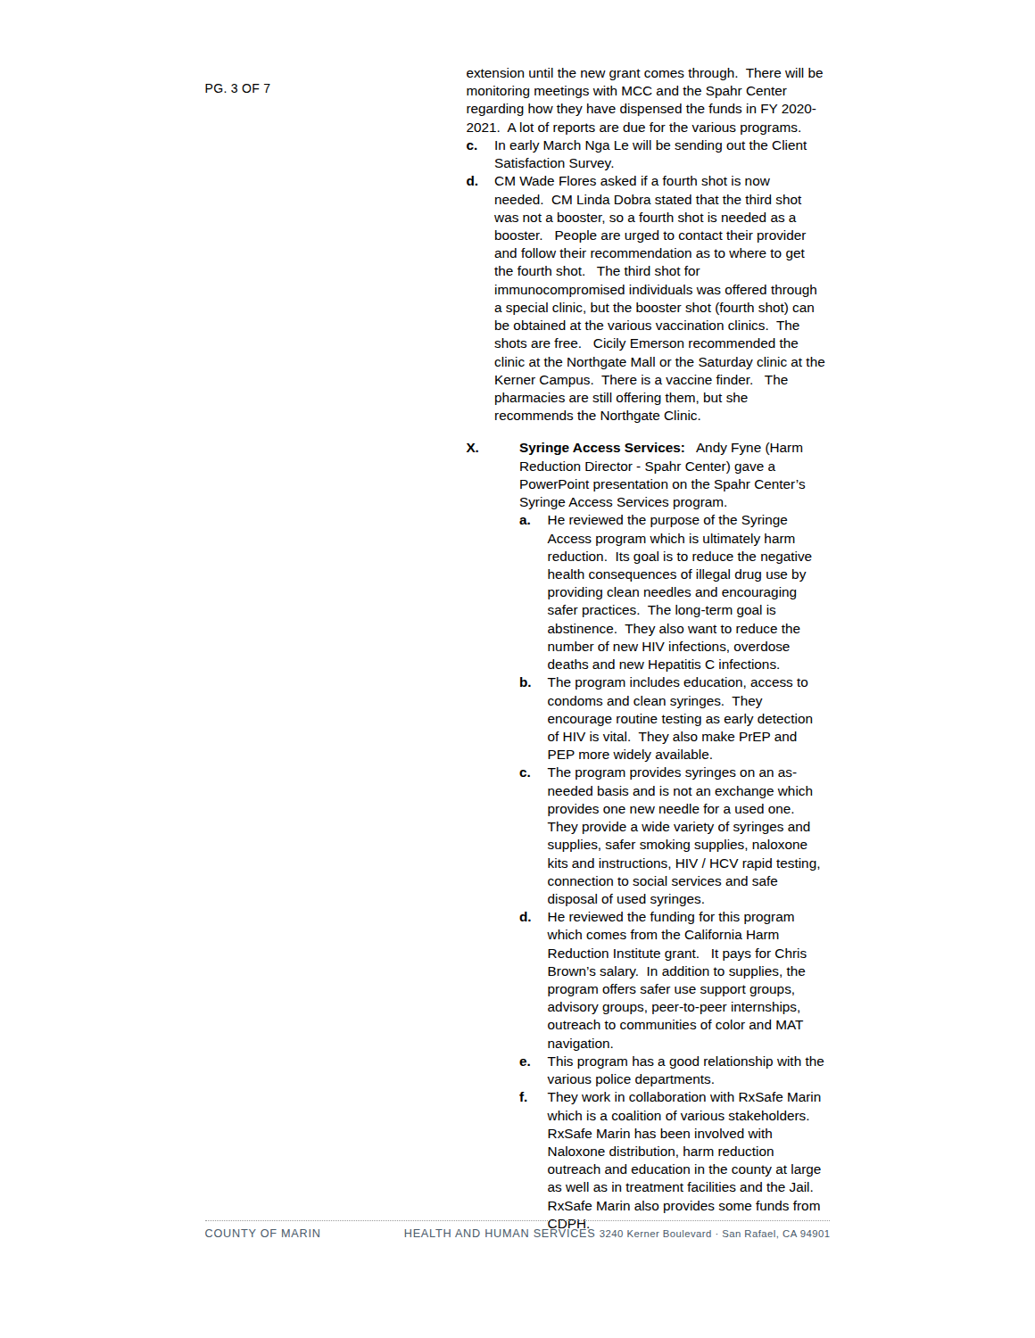PG. 3 OF 7
extension until the new grant comes through. There will be monitoring meetings with MCC and the Spahr Center regarding how they have dispensed the funds in FY 2020-2021. A lot of reports are due for the various programs.
c. In early March Nga Le will be sending out the Client Satisfaction Survey.
d. CM Wade Flores asked if a fourth shot is now needed. CM Linda Dobra stated that the third shot was not a booster, so a fourth shot is needed as a booster. People are urged to contact their provider and follow their recommendation as to where to get the fourth shot. The third shot for immunocompromised individuals was offered through a special clinic, but the booster shot (fourth shot) can be obtained at the various vaccination clinics. The shots are free. Cicily Emerson recommended the clinic at the Northgate Mall or the Saturday clinic at the Kerner Campus. There is a vaccine finder. The pharmacies are still offering them, but she recommends the Northgate Clinic.
X.
Syringe Access Services: Andy Fyne (Harm Reduction Director - Spahr Center) gave a PowerPoint presentation on the Spahr Center’s Syringe Access Services program.
a. He reviewed the purpose of the Syringe Access program which is ultimately harm reduction. Its goal is to reduce the negative health consequences of illegal drug use by providing clean needles and encouraging safer practices. The long-term goal is abstinence. They also want to reduce the number of new HIV infections, overdose deaths and new Hepatitis C infections.
b. The program includes education, access to condoms and clean syringes. They encourage routine testing as early detection of HIV is vital. They also make PrEP and PEP more widely available.
c. The program provides syringes on an as-needed basis and is not an exchange which provides one new needle for a used one. They provide a wide variety of syringes and supplies, safer smoking supplies, naloxone kits and instructions, HIV / HCV rapid testing, connection to social services and safe disposal of used syringes.
d. He reviewed the funding for this program which comes from the California Harm Reduction Institute grant. It pays for Chris Brown’s salary. In addition to supplies, the program offers safer use support groups, advisory groups, peer-to-peer internships, outreach to communities of color and MAT navigation.
e. This program has a good relationship with the various police departments.
f. They work in collaboration with RxSafe Marin which is a coalition of various stakeholders. RxSafe Marin has been involved with Naloxone distribution, harm reduction outreach and education in the county at large as well as in treatment facilities and the Jail. RxSafe Marin also provides some funds from CDPH.
COUNTY OF MARIN
HEALTH AND HUMAN SERVICES 3240 Kerner Boulevard · San Rafael, CA 94901